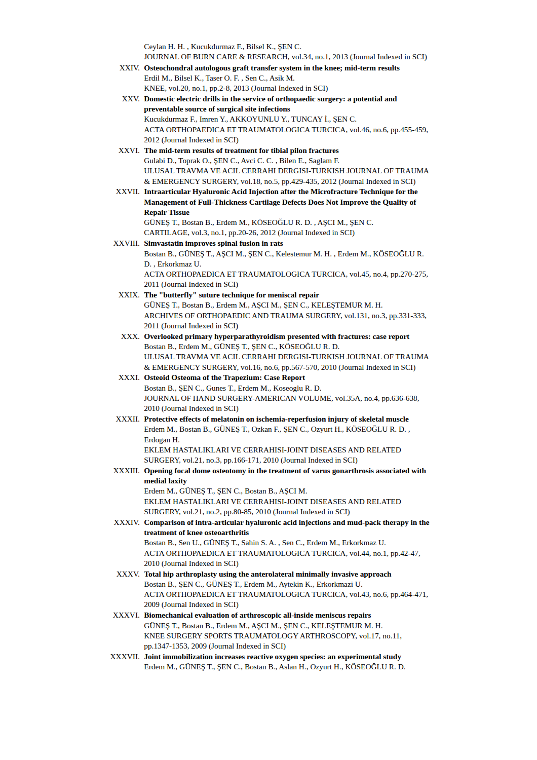Ceylan H. H. , Kucukdurmaz F., Bilsel K., ŞEN C.
JOURNAL OF BURN CARE & RESEARCH, vol.34, no.1, 2013 (Journal Indexed in SCI)
XXIV.
Osteochondral autologous graft transfer system in the knee; mid-term results
Erdil M., Bilsel K., Taser O. F. , Sen C., Asik M.
KNEE, vol.20, no.1, pp.2-8, 2013 (Journal Indexed in SCI)
XXV.
Domestic electric drills in the service of orthopaedic surgery: a potential and preventable source of surgical site infections
Kucukdurmaz F., Imren Y., AKKOYUNLU Y., TUNCAY İ., ŞEN C.
ACTA ORTHOPAEDICA ET TRAUMATOLOGICA TURCICA, vol.46, no.6, pp.455-459, 2012 (Journal Indexed in SCI)
XXVI.
The mid-term results of treatment for tibial pilon fractures
Gulabi D., Toprak O., ŞEN C., Avci C. C. , Bilen E., Saglam F.
ULUSAL TRAVMA VE ACIL CERRAHI DERGISI-TURKISH JOURNAL OF TRAUMA & EMERGENCY SURGERY, vol.18, no.5, pp.429-435, 2012 (Journal Indexed in SCI)
XXVII.
Intraarticular Hyaluronic Acid Injection after the Microfracture Technique for the Management of Full-Thickness Cartilage Defects Does Not Improve the Quality of Repair Tissue
GÜNEŞ T., Bostan B., Erdem M., KÖSEOĞLU R. D. , AŞCI M., ŞEN C.
CARTILAGE, vol.3, no.1, pp.20-26, 2012 (Journal Indexed in SCI)
XXVIII.
Simvastatin improves spinal fusion in rats
Bostan B., GÜNEŞ T., AŞCI M., ŞEN C., Kelestemur M. H. , Erdem M., KÖSEOĞLU R. D. , Erkorkmaz U.
ACTA ORTHOPAEDICA ET TRAUMATOLOGICA TURCICA, vol.45, no.4, pp.270-275, 2011 (Journal Indexed in SCI)
XXIX.
The "butterfly" suture technique for meniscal repair
GÜNEŞ T., Bostan B., Erdem M., AŞCI M., ŞEN C., KELEŞTEMUR M. H.
ARCHIVES OF ORTHOPAEDIC AND TRAUMA SURGERY, vol.131, no.3, pp.331-333, 2011 (Journal Indexed in SCI)
XXX.
Overlooked primary hyperparathyroidism presented with fractures: case report
Bostan B., Erdem M., GÜNEŞ T., ŞEN C., KÖSEOĞLU R. D.
ULUSAL TRAVMA VE ACIL CERRAHI DERGISI-TURKISH JOURNAL OF TRAUMA & EMERGENCY SURGERY, vol.16, no.6, pp.567-570, 2010 (Journal Indexed in SCI)
XXXI.
Osteoid Osteoma of the Trapezium: Case Report
Bostan B., ŞEN C., Gunes T., Erdem M., Koseoglu R. D.
JOURNAL OF HAND SURGERY-AMERICAN VOLUME, vol.35A, no.4, pp.636-638, 2010 (Journal Indexed in SCI)
XXXII.
Protective effects of melatonin on ischemia-reperfusion injury of skeletal muscle
Erdem M., Bostan B., GÜNEŞ T., Ozkan F., ŞEN C., Ozyurt H., KÖSEOĞLU R. D. , Erdogan H.
EKLEM HASTALIKLARI VE CERRAHISI-JOINT DISEASES AND RELATED SURGERY, vol.21, no.3, pp.166-171, 2010 (Journal Indexed in SCI)
XXXIII.
Opening focal dome osteotomy in the treatment of varus gonarthrosis associated with medial laxity
Erdem M., GÜNEŞ T., ŞEN C., Bostan B., AŞCI M.
EKLEM HASTALIKLARI VE CERRAHISI-JOINT DISEASES AND RELATED SURGERY, vol.21, no.2, pp.80-85, 2010 (Journal Indexed in SCI)
XXXIV.
Comparison of intra-articular hyaluronic acid injections and mud-pack therapy in the treatment of knee osteoarthritis
Bostan B., Sen U., GÜNEŞ T., Sahin S. A. , Sen C., Erdem M., Erkorkmaz U.
ACTA ORTHOPAEDICA ET TRAUMATOLOGICA TURCICA, vol.44, no.1, pp.42-47, 2010 (Journal Indexed in SCI)
XXXV.
Total hip arthroplasty using the anterolateral minimally invasive approach
Bostan B., ŞEN C., GÜNEŞ T., Erdem M., Aytekin K., Erkorkmazi U.
ACTA ORTHOPAEDICA ET TRAUMATOLOGICA TURCICA, vol.43, no.6, pp.464-471, 2009 (Journal Indexed in SCI)
XXXVI.
Biomechanical evaluation of arthroscopic all-inside meniscus repairs
GÜNEŞ T., Bostan B., Erdem M., AŞCI M., ŞEN C., KELEŞTEMUR M. H.
KNEE SURGERY SPORTS TRAUMATOLOGY ARTHROSCOPY, vol.17, no.11, pp.1347-1353, 2009 (Journal Indexed in SCI)
XXXVII.
Joint immobilization increases reactive oxygen species: an experimental study
Erdem M., GÜNEŞ T., ŞEN C., Bostan B., Aslan H., Ozyurt H., KÖSEOĞLU R. D.